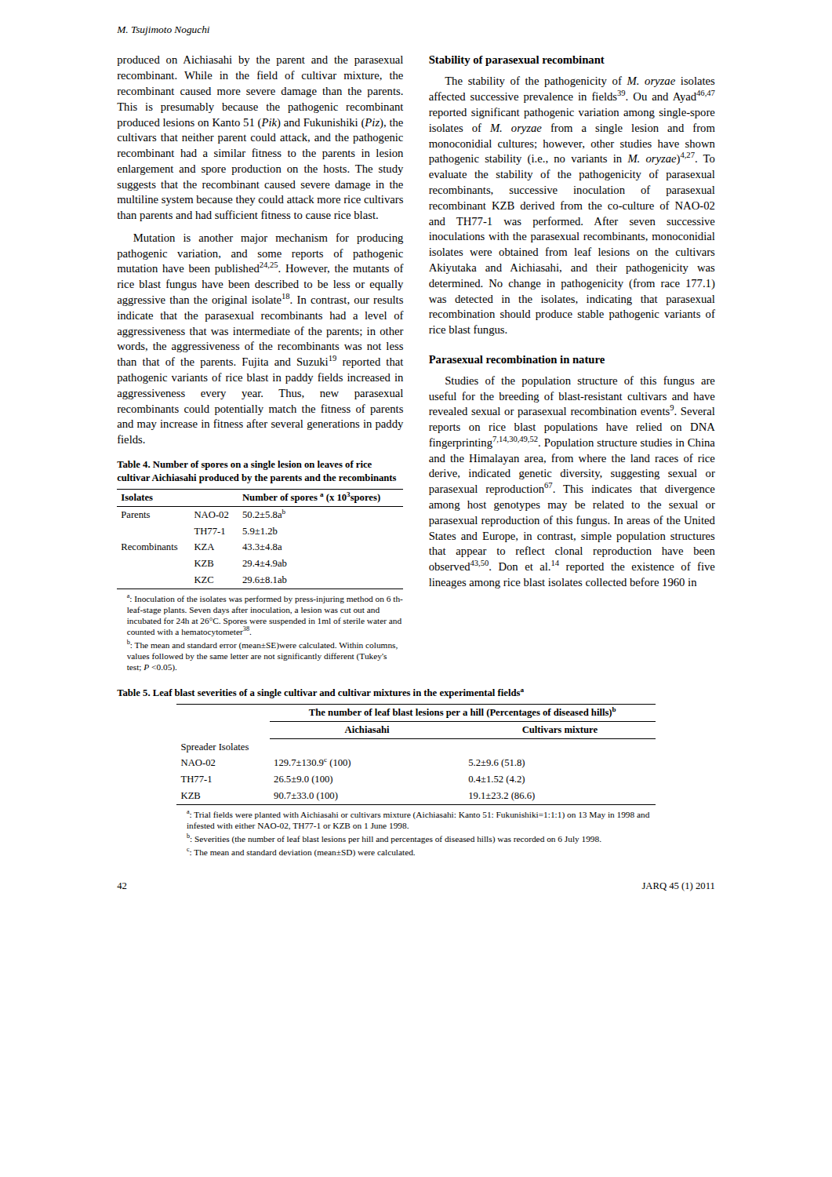M. Tsujimoto Noguchi
produced on Aichiasahi by the parent and the parasexual recombinant. While in the field of cultivar mixture, the recombinant caused more severe damage than the parents. This is presumably because the pathogenic recombinant produced lesions on Kanto 51 (Pik) and Fukunishiki (Piz), the cultivars that neither parent could attack, and the pathogenic recombinant had a similar fitness to the parents in lesion enlargement and spore production on the hosts. The study suggests that the recombinant caused severe damage in the multiline system because they could attack more rice cultivars than parents and had sufficient fitness to cause rice blast.
Mutation is another major mechanism for producing pathogenic variation, and some reports of pathogenic mutation have been published24,25. However, the mutants of rice blast fungus have been described to be less or equally aggressive than the original isolate18. In contrast, our results indicate that the parasexual recombinants had a level of aggressiveness that was intermediate of the parents; in other words, the aggressiveness of the recombinants was not less than that of the parents. Fujita and Suzuki19 reported that pathogenic variants of rice blast in paddy fields increased in aggressiveness every year. Thus, new parasexual recombinants could potentially match the fitness of parents and may increase in fitness after several generations in paddy fields.
Table 4. Number of spores on a single lesion on leaves of rice cultivar Aichiasahi produced by the parents and the recombinants
| Isolates | | Number of spores a (x 10 3 spores) |
| --- | --- | --- |
| Parents | NAO-02 | 50.2±5.8a b |
| | TH77-1 | 5.9±1.2b |
| Recombinants | KZA | 43.3±4.8a |
| | KZB | 29.4±4.9ab |
| | KZC | 29.6±8.1ab |
a: Inoculation of the isolates was performed by press-injuring method on 6 th-leaf-stage plants. Seven days after inoculation, a lesion was cut out and incubated for 24h at 26°C. Spores were suspended in 1ml of sterile water and counted with a hematocytometer38.
b: The mean and standard error (mean±SE)were calculated. Within columns, values followed by the same letter are not significantly different (Tukey's test; P <0.05).
Stability of parasexual recombinant
The stability of the pathogenicity of M. oryzae isolates affected successive prevalence in fields39. Ou and Ayad46,47 reported significant pathogenic variation among single-spore isolates of M. oryzae from a single lesion and from monoconidial cultures; however, other studies have shown pathogenic stability (i.e., no variants in M. oryzae)4,27. To evaluate the stability of the pathogenicity of parasexual recombinants, successive inoculation of parasexual recombinant KZB derived from the co-culture of NAO-02 and TH77-1 was performed. After seven successive inoculations with the parasexual recombinants, monoconidial isolates were obtained from leaf lesions on the cultivars Akiyutaka and Aichiasahi, and their pathogenicity was determined. No change in pathogenicity (from race 177.1) was detected in the isolates, indicating that parasexual recombination should produce stable pathogenic variants of rice blast fungus.
Parasexual recombination in nature
Studies of the population structure of this fungus are useful for the breeding of blast-resistant cultivars and have revealed sexual or parasexual recombination events9. Several reports on rice blast populations have relied on DNA fingerprinting7,14,30,49,52. Population structure studies in China and the Himalayan area, from where the land races of rice derive, indicated genetic diversity, suggesting sexual or parasexual reproduction67. This indicates that divergence among host genotypes may be related to the sexual or parasexual reproduction of this fungus. In areas of the United States and Europe, in contrast, simple population structures that appear to reflect clonal reproduction have been observed43,50. Don et al.14 reported the existence of five lineages among rice blast isolates collected before 1960 in
Table 5. Leaf blast severities of a single cultivar and cultivar mixtures in the experimental fieldsa
| | The number of leaf blast lesions per a hill (Percentages of diseased hills) b |
| --- | --- |
| Aichiasahi | Cultivars mixture |
| Spreader Isolates | | |
| NAO-02 | 129.7±130.9 c (100) | 5.2±9.6 (51.8) |
| TH77-1 | 26.5±9.0 (100) | 0.4±1.52 (4.2) |
| KZB | 90.7±33.0 (100) | 19.1±23.2 (86.6) |
a: Trial fields were planted with Aichiasahi or cultivars mixture (Aichiasahi: Kanto 51: Fukunishiki=1:1:1) on 13 May in 1998 and infested with either NAO-02, TH77-1 or KZB on 1 June 1998.
b: Severities (the number of leaf blast lesions per hill and percentages of diseased hills) was recorded on 6 July 1998.
c: The mean and standard deviation (mean±SD) were calculated.
42 JARQ 45 (1) 2011